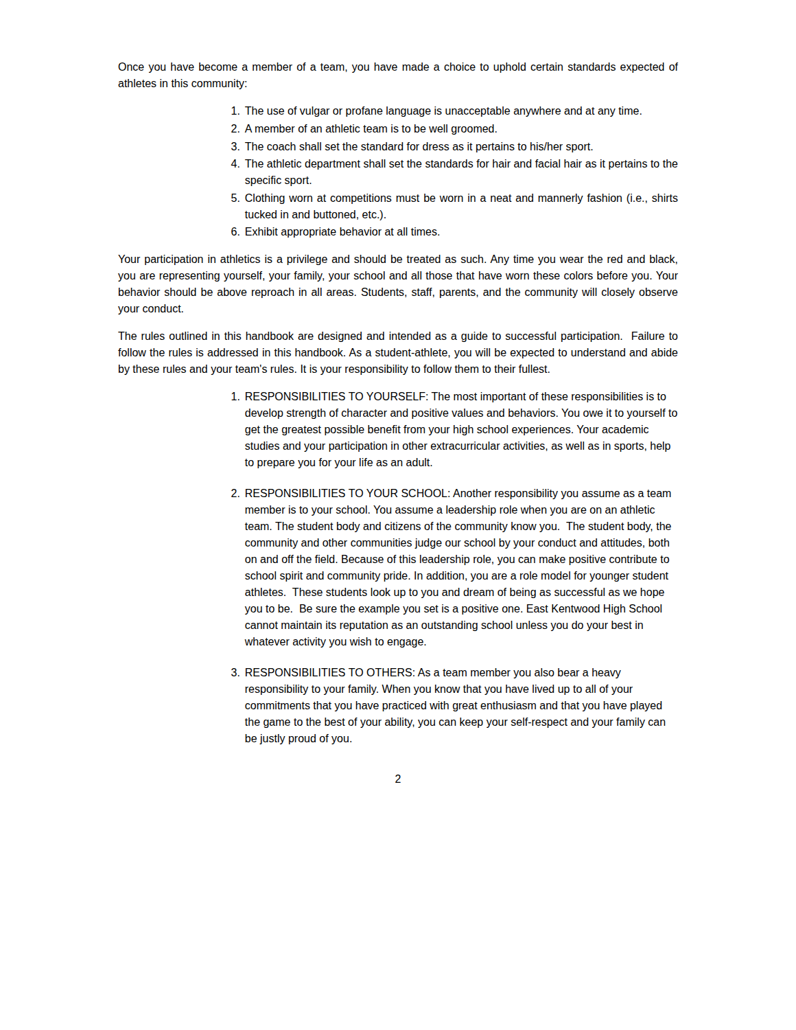Once you have become a member of a team, you have made a choice to uphold certain standards expected of athletes in this community:
The use of vulgar or profane language is unacceptable anywhere and at any time.
A member of an athletic team is to be well groomed.
The coach shall set the standard for dress as it pertains to his/her sport.
The athletic department shall set the standards for hair and facial hair as it pertains to the specific sport.
Clothing worn at competitions must be worn in a neat and mannerly fashion (i.e., shirts tucked in and buttoned, etc.).
Exhibit appropriate behavior at all times.
Your participation in athletics is a privilege and should be treated as such. Any time you wear the red and black, you are representing yourself, your family, your school and all those that have worn these colors before you. Your behavior should be above reproach in all areas. Students, staff, parents, and the community will closely observe your conduct.
The rules outlined in this handbook are designed and intended as a guide to successful participation. Failure to follow the rules is addressed in this handbook. As a student-athlete, you will be expected to understand and abide by these rules and your team's rules. It is your responsibility to follow them to their fullest.
RESPONSIBILITIES TO YOURSELF: The most important of these responsibilities is to develop strength of character and positive values and behaviors. You owe it to yourself to get the greatest possible benefit from your high school experiences. Your academic studies and your participation in other extracurricular activities, as well as in sports, help to prepare you for your life as an adult.
RESPONSIBILITIES TO YOUR SCHOOL: Another responsibility you assume as a team member is to your school. You assume a leadership role when you are on an athletic team. The student body and citizens of the community know you. The student body, the community and other communities judge our school by your conduct and attitudes, both on and off the field. Because of this leadership role, you can make positive contribute to school spirit and community pride. In addition, you are a role model for younger student athletes. These students look up to you and dream of being as successful as we hope you to be. Be sure the example you set is a positive one. East Kentwood High School cannot maintain its reputation as an outstanding school unless you do your best in whatever activity you wish to engage.
RESPONSIBILITIES TO OTHERS: As a team member you also bear a heavy responsibility to your family. When you know that you have lived up to all of your commitments that you have practiced with great enthusiasm and that you have played the game to the best of your ability, you can keep your self-respect and your family can be justly proud of you.
2